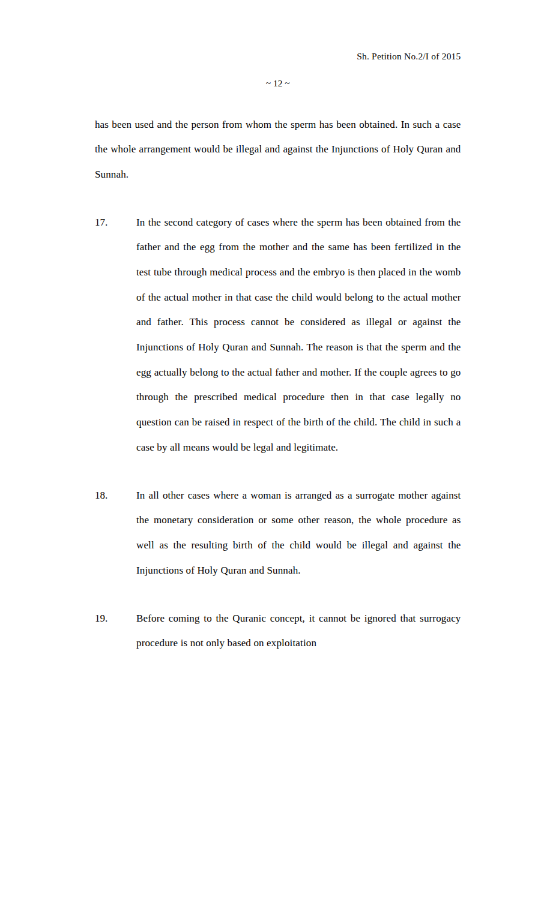Sh. Petition No.2/I of 2015
~ 12 ~
has been used and the person from whom the sperm has been obtained. In such a case the whole arrangement would be illegal and against the Injunctions of Holy Quran and Sunnah.
17.
In the second category of cases where the sperm has been obtained from the father and the egg from the mother and the same has been fertilized in the test tube through medical process and the embryo is then placed in the womb of the actual mother in that case the child would belong to the actual mother and father. This process cannot be considered as illegal or against the Injunctions of Holy Quran and Sunnah. The reason is that the sperm and the egg actually belong to the actual father and mother. If the couple agrees to go through the prescribed medical procedure then in that case legally no question can be raised in respect of the birth of the child. The child in such a case by all means would be legal and legitimate.
18.
In all other cases where a woman is arranged as a surrogate mother against the monetary consideration or some other reason, the whole procedure as well as the resulting birth of the child would be illegal and against the Injunctions of Holy Quran and Sunnah.
19.
Before coming to the Quranic concept, it cannot be ignored that surrogacy procedure is not only based on exploitation